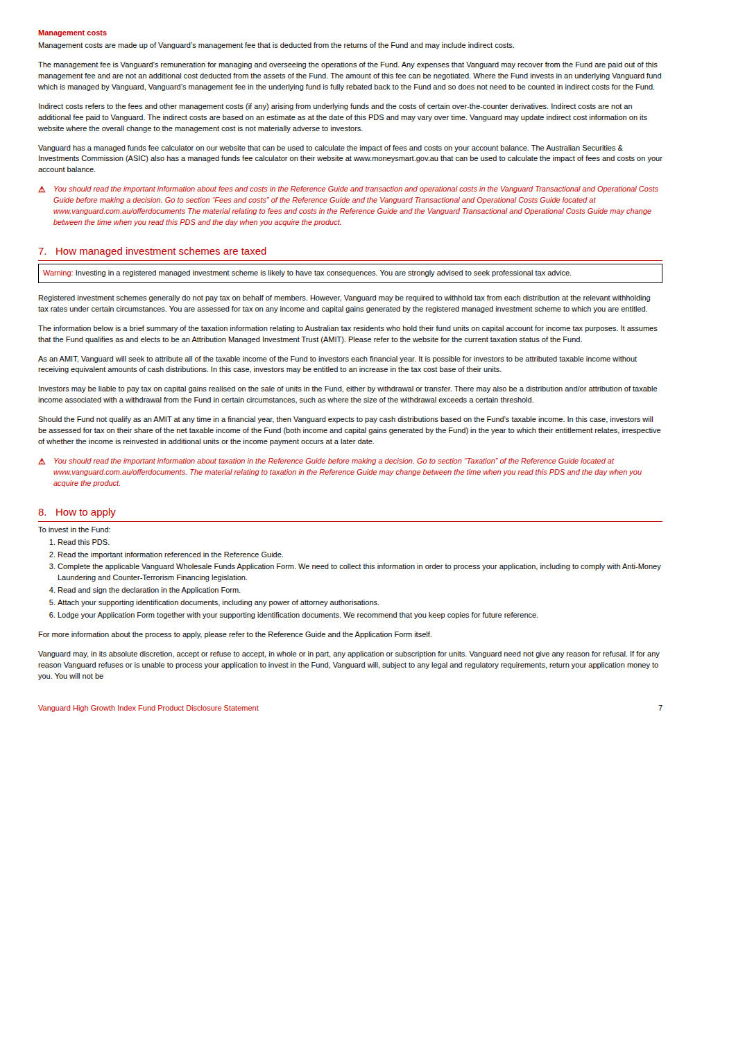Management costs
Management costs are made up of Vanguard’s management fee that is deducted from the returns of the Fund and may include indirect costs.
The management fee is Vanguard’s remuneration for managing and overseeing the operations of the Fund. Any expenses that Vanguard may recover from the Fund are paid out of this management fee and are not an additional cost deducted from the assets of the Fund. The amount of this fee can be negotiated. Where the Fund invests in an underlying Vanguard fund which is managed by Vanguard, Vanguard’s management fee in the underlying fund is fully rebated back to the Fund and so does not need to be counted in indirect costs for the Fund.
Indirect costs refers to the fees and other management costs (if any) arising from underlying funds and the costs of certain over-the-counter derivatives. Indirect costs are not an additional fee paid to Vanguard. The indirect costs are based on an estimate as at the date of this PDS and may vary over time. Vanguard may update indirect cost information on its website where the overall change to the management cost is not materially adverse to investors.
Vanguard has a managed funds fee calculator on our website that can be used to calculate the impact of fees and costs on your account balance. The Australian Securities & Investments Commission (ASIC) also has a managed funds fee calculator on their website at www.moneysmart.gov.au that can be used to calculate the impact of fees and costs on your account balance.
⚠You should read the important information about fees and costs in the Reference Guide and transaction and operational costs in the Vanguard Transactional and Operational Costs Guide before making a decision. Go to section “Fees and costs” of the Reference Guide and the Vanguard Transactional and Operational Costs Guide located at www.vanguard.com.au/offerdocuments The material relating to fees and costs in the Reference Guide and the Vanguard Transactional and Operational Costs Guide may change between the time when you read this PDS and the day when you acquire the product.
7. How managed investment schemes are taxed
Warning: Investing in a registered managed investment scheme is likely to have tax consequences. You are strongly advised to seek professional tax advice.
Registered investment schemes generally do not pay tax on behalf of members. However, Vanguard may be required to withhold tax from each distribution at the relevant withholding tax rates under certain circumstances. You are assessed for tax on any income and capital gains generated by the registered managed investment scheme to which you are entitled.
The information below is a brief summary of the taxation information relating to Australian tax residents who hold their fund units on capital account for income tax purposes. It assumes that the Fund qualifies as and elects to be an Attribution Managed Investment Trust (AMIT). Please refer to the website for the current taxation status of the Fund.
As an AMIT, Vanguard will seek to attribute all of the taxable income of the Fund to investors each financial year. It is possible for investors to be attributed taxable income without receiving equivalent amounts of cash distributions. In this case, investors may be entitled to an increase in the tax cost base of their units.
Investors may be liable to pay tax on capital gains realised on the sale of units in the Fund, either by withdrawal or transfer. There may also be a distribution and/or attribution of taxable income associated with a withdrawal from the Fund in certain circumstances, such as where the size of the withdrawal exceeds a certain threshold.
Should the Fund not qualify as an AMIT at any time in a financial year, then Vanguard expects to pay cash distributions based on the Fund’s taxable income. In this case, investors will be assessed for tax on their share of the net taxable income of the Fund (both income and capital gains generated by the Fund) in the year to which their entitlement relates, irrespective of whether the income is reinvested in additional units or the income payment occurs at a later date.
⚠You should read the important information about taxation in the Reference Guide before making a decision. Go to section “Taxation” of the Reference Guide located at www.vanguard.com.au/offerdocuments. The material relating to taxation in the Reference Guide may change between the time when you read this PDS and the day when you acquire the product.
8. How to apply
To invest in the Fund:
Read this PDS.
Read the important information referenced in the Reference Guide.
Complete the applicable Vanguard Wholesale Funds Application Form. We need to collect this information in order to process your application, including to comply with Anti-Money Laundering and Counter-Terrorism Financing legislation.
Read and sign the declaration in the Application Form.
Attach your supporting identification documents, including any power of attorney authorisations.
Lodge your Application Form together with your supporting identification documents. We recommend that you keep copies for future reference.
For more information about the process to apply, please refer to the Reference Guide and the Application Form itself.
Vanguard may, in its absolute discretion, accept or refuse to accept, in whole or in part, any application or subscription for units. Vanguard need not give any reason for refusal. If for any reason Vanguard refuses or is unable to process your application to invest in the Fund, Vanguard will, subject to any legal and regulatory requirements, return your application money to you. You will not be
Vanguard High Growth Index Fund Product Disclosure Statement 7